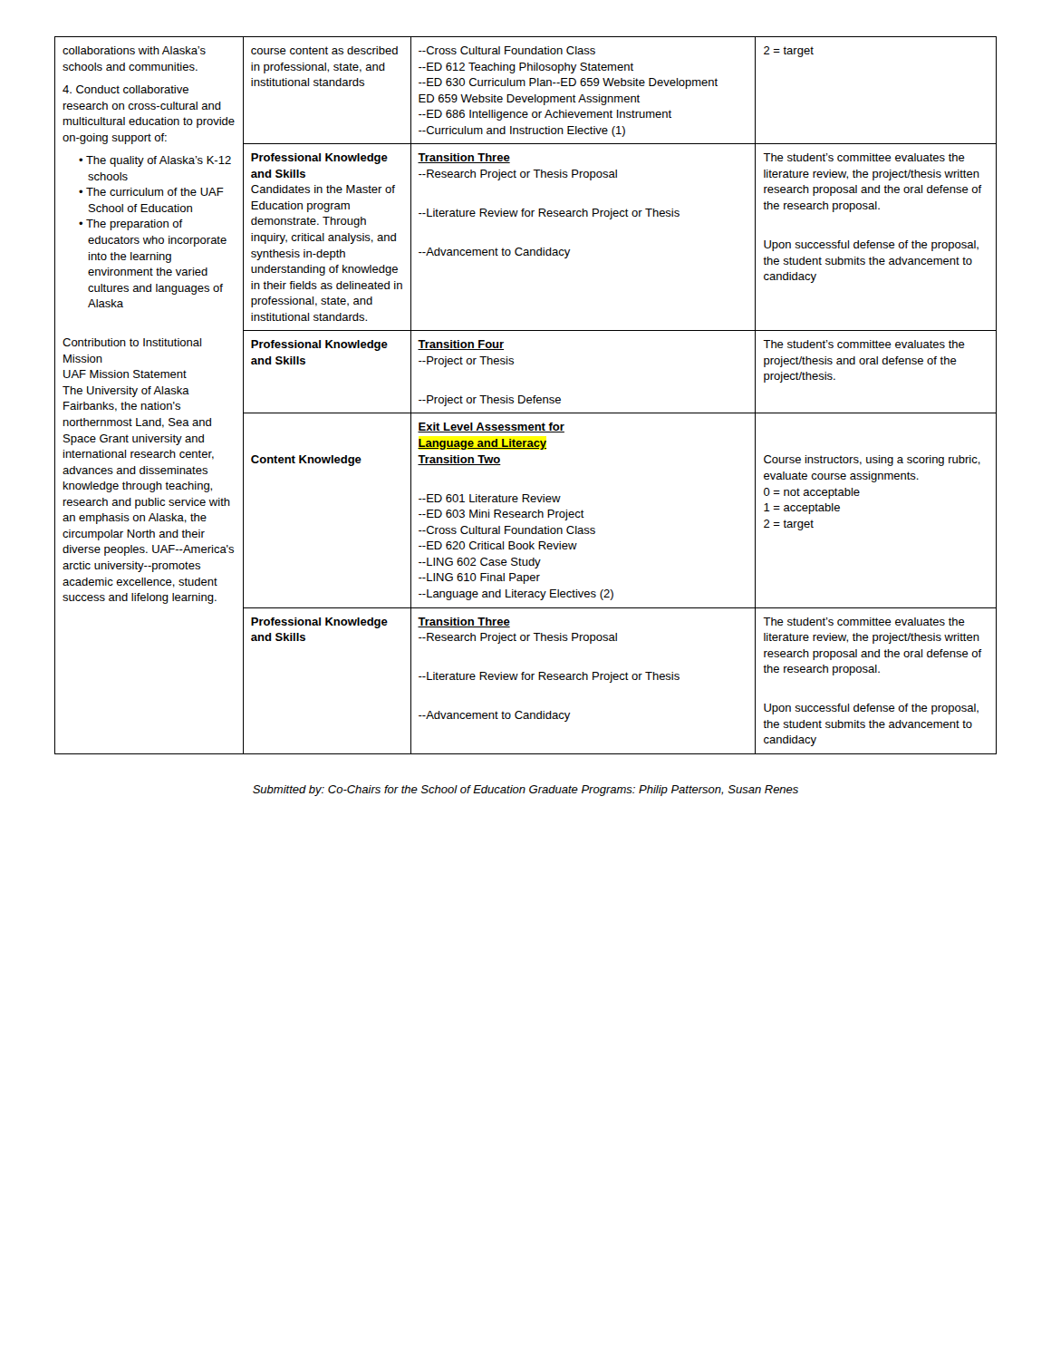| collaborations with Alaska’s schools and communities. 4. Conduct collaborative research on cross-cultural and multicultural education to provide on-going support of: • The quality of Alaska’s K-12 schools • The curriculum of the UAF School of Education • The preparation of educators who incorporate into the learning environment the varied cultures and languages of Alaska Contribution to Institutional Mission UAF Mission Statement The University of Alaska Fairbanks, the nation's northernmost Land, Sea and Space Grant university and international research center, advances and disseminates knowledge through teaching, research and public service with an emphasis on Alaska, the circumpolar North and their diverse peoples. UAF--America's arctic university--promotes academic excellence, student success and lifelong learning. | course content as described in professional, state, and institutional standards | --Cross Cultural Foundation Class --ED 612 Teaching Philosophy Statement --ED 630 Curriculum Plan--ED 659 Website Development ED 659 Website Development Assignment --ED 686 Intelligence or Achievement Instrument --Curriculum and Instruction Elective (1) | 2 = target |
| Professional Knowledge and Skills Candidates in the Master of Education program demonstrate. Through inquiry, critical analysis, and synthesis in-depth understanding of knowledge in their fields as delineated in professional, state, and institutional standards. | Transition Three --Research Project or Thesis Proposal --Literature Review for Research Project or Thesis --Advancement to Candidacy | The student’s committee evaluates the literature review, the project/thesis written research proposal and the oral defense of the research proposal. Upon successful defense of the proposal, the student submits the advancement to candidacy |
| Professional Knowledge and Skills | Transition Four --Project or Thesis --Project or Thesis Defense | The student’s committee evaluates the project/thesis and oral defense of the project/thesis. |
| Content Knowledge | Exit Level Assessment for Language and Literacy Transition Two --ED 601 Literature Review --ED 603 Mini Research Project --Cross Cultural Foundation Class --ED 620 Critical Book Review --LING 602 Case Study --LING 610 Final Paper --Language and Literacy Electives (2) | Course instructors, using a scoring rubric, evaluate course assignments. 0 = not acceptable 1 = acceptable 2 = target |
| Professional Knowledge and Skills | Transition Three --Research Project or Thesis Proposal --Literature Review for Research Project or Thesis --Advancement to Candidacy | The student’s committee evaluates the literature review, the project/thesis written research proposal and the oral defense of the research proposal. Upon successful defense of the proposal, the student submits the advancement to candidacy |
Submitted by: Co-Chairs for the School of Education Graduate Programs: Philip Patterson, Susan Renes